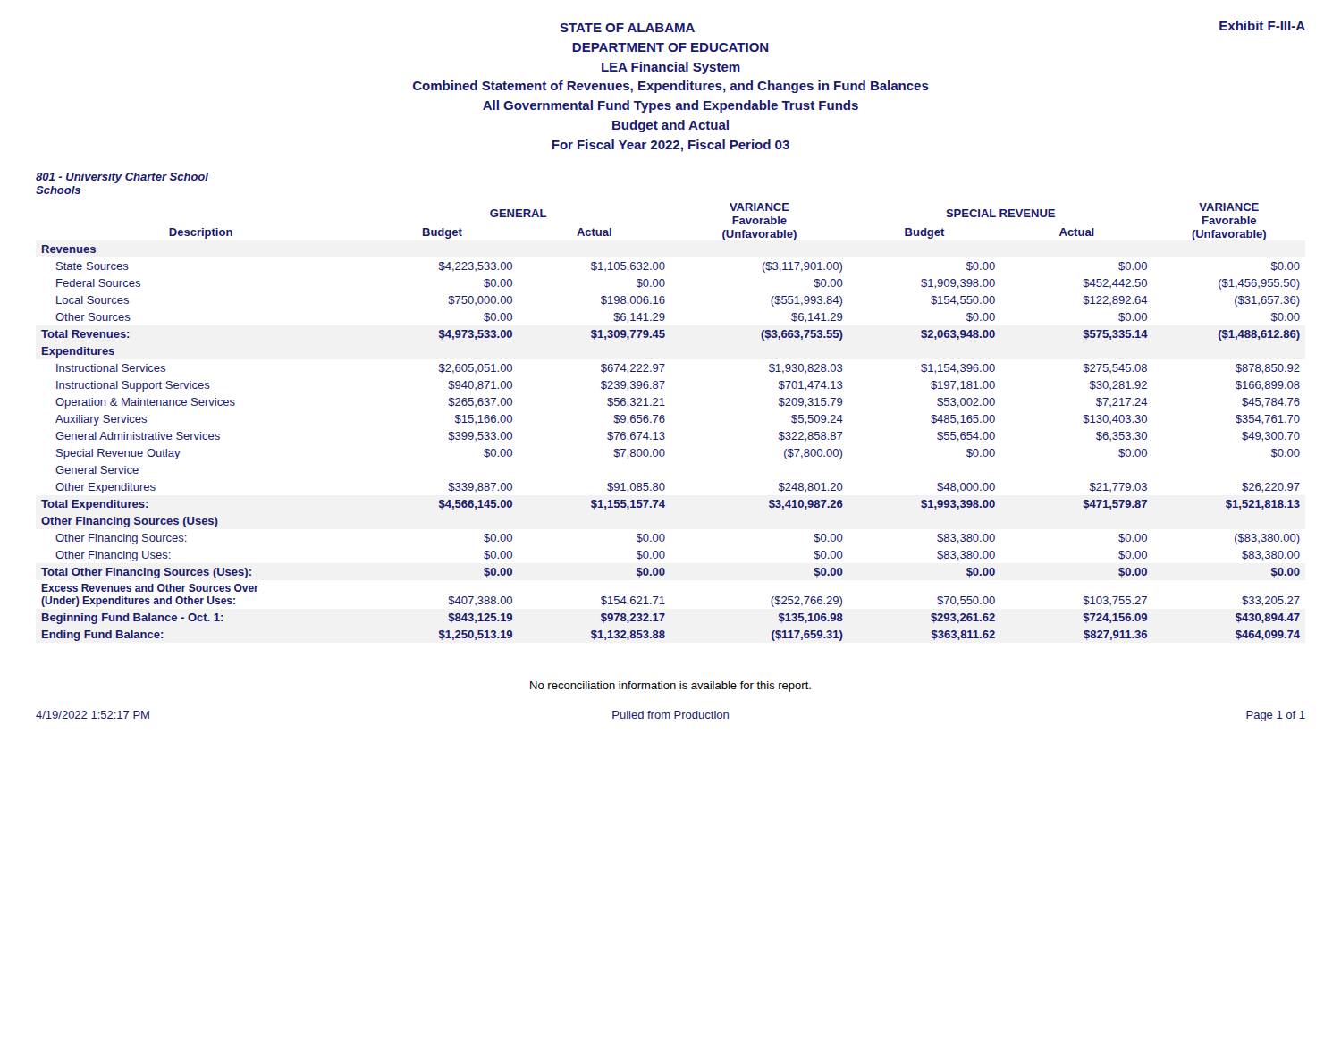Exhibit F-III-A
STATE OF ALABAMA
DEPARTMENT OF EDUCATION
LEA Financial System
Combined Statement of Revenues, Expenditures, and Changes in Fund Balances
All Governmental Fund Types and Expendable Trust Funds
Budget and Actual
For Fiscal Year 2022, Fiscal Period 03
801 - University Charter School
Schools
| | GENERAL | VARIANCE Favorable (Unfavorable) | SPECIAL REVENUE | VARIANCE Favorable (Unfavorable) |
| --- | --- | --- | --- | --- |
| Description | Budget | Actual | Budget | Actual |
| Revenues |
| State Sources | $4,223,533.00 | $1,105,632.00 | ($3,117,901.00) | $0.00 | $0.00 | $0.00 |
| Federal Sources | $0.00 | $0.00 | $0.00 | $1,909,398.00 | $452,442.50 | ($1,456,955.50) |
| Local Sources | $750,000.00 | $198,006.16 | ($551,993.84) | $154,550.00 | $122,892.64 | ($31,657.36) |
| Other Sources | $0.00 | $6,141.29 | $6,141.29 | $0.00 | $0.00 | $0.00 |
| Total Revenues: | $4,973,533.00 | $1,309,779.45 | ($3,663,753.55) | $2,063,948.00 | $575,335.14 | ($1,488,612.86) |
| Expenditures |
| Instructional Services | $2,605,051.00 | $674,222.97 | $1,930,828.03 | $1,154,396.00 | $275,545.08 | $878,850.92 |
| Instructional Support Services | $940,871.00 | $239,396.87 | $701,474.13 | $197,181.00 | $30,281.92 | $166,899.08 |
| Operation & Maintenance Services | $265,637.00 | $56,321.21 | $209,315.79 | $53,002.00 | $7,217.24 | $45,784.76 |
| Auxiliary Services | $15,166.00 | $9,656.76 | $5,509.24 | $485,165.00 | $130,403.30 | $354,761.70 |
| General Administrative Services | $399,533.00 | $76,674.13 | $322,858.87 | $55,654.00 | $6,353.30 | $49,300.70 |
| Special Revenue Outlay | $0.00 | $7,800.00 | ($7,800.00) | $0.00 | $0.00 | $0.00 |
| General Service | | | | | | |
| Other Expenditures | $339,887.00 | $91,085.80 | $248,801.20 | $48,000.00 | $21,779.03 | $26,220.97 |
| Total Expenditures: | $4,566,145.00 | $1,155,157.74 | $3,410,987.26 | $1,993,398.00 | $471,579.87 | $1,521,818.13 |
| Other Financing Sources (Uses) |
| Other Financing Sources: | $0.00 | $0.00 | $0.00 | $83,380.00 | $0.00 | ($83,380.00) |
| Other Financing Uses: | $0.00 | $0.00 | $0.00 | $83,380.00 | $0.00 | $83,380.00 |
| Total Other Financing Sources (Uses): | $0.00 | $0.00 | $0.00 | $0.00 | $0.00 | $0.00 |
| Excess Revenues and Other Sources Over (Under) Expenditures and Other Uses: | $407,388.00 | $154,621.71 | ($252,766.29) | $70,550.00 | $103,755.27 | $33,205.27 |
| Beginning Fund Balance - Oct. 1: | $843,125.19 | $978,232.17 | $135,106.98 | $293,261.62 | $724,156.09 | $430,894.47 |
| Ending Fund Balance: | $1,250,513.19 | $1,132,853.88 | ($117,659.31) | $363,811.62 | $827,911.36 | $464,099.74 |
No reconciliation information is available for this report.
4/19/2022 1:52:17 PM
Pulled from Production
Page 1 of 1